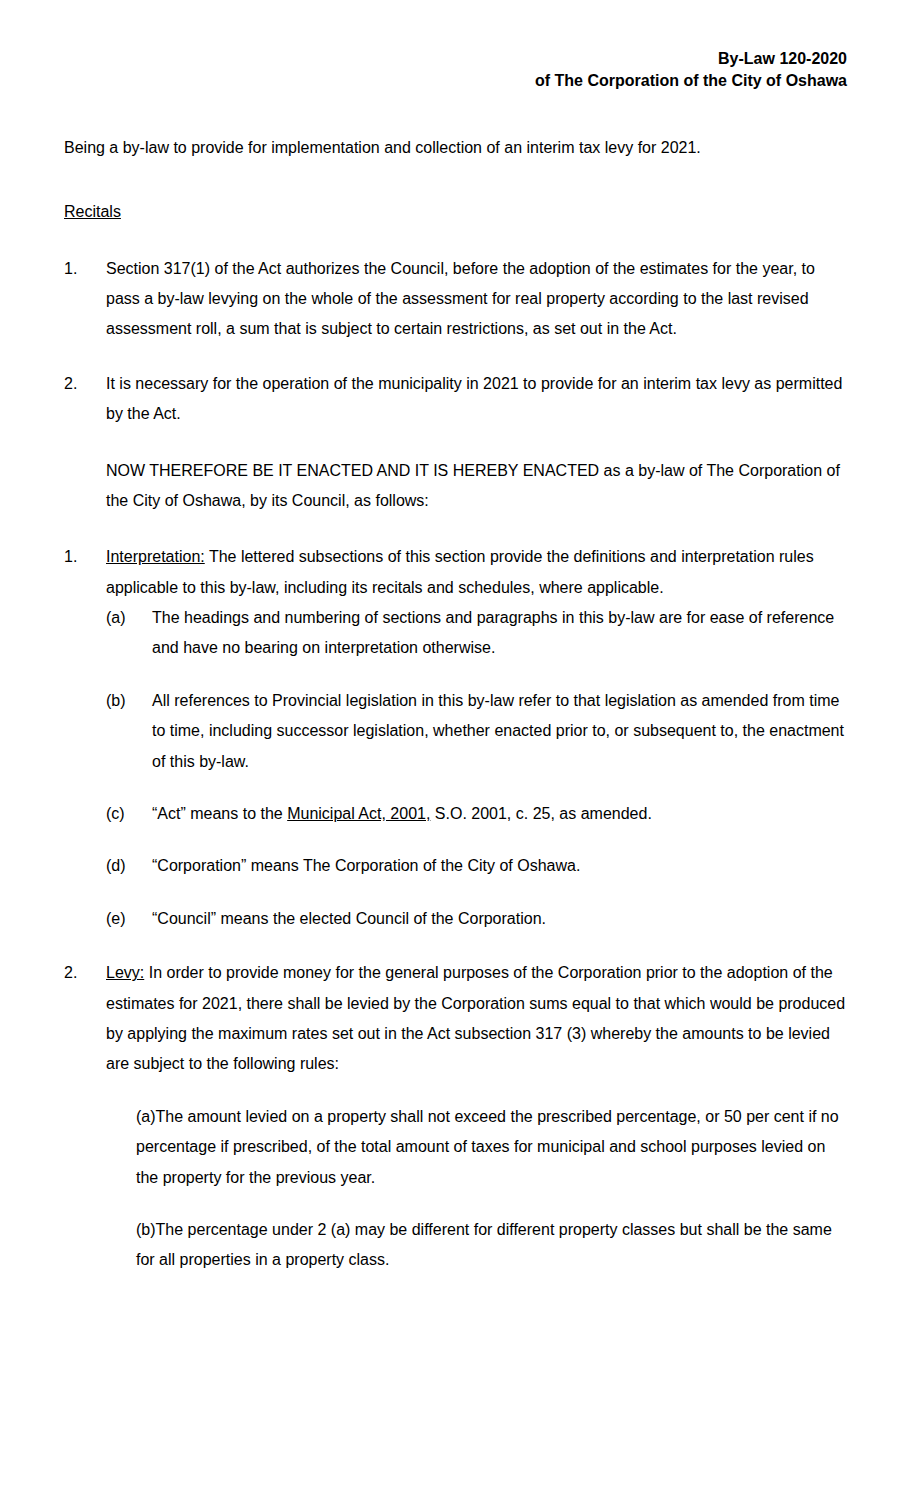By-Law 120-2020 of The Corporation of the City of Oshawa
Being a by-law to provide for implementation and collection of an interim tax levy for 2021.
Recitals
Section 317(1) of the Act authorizes the Council, before the adoption of the estimates for the year, to pass a by-law levying on the whole of the assessment for real property according to the last revised assessment roll, a sum that is subject to certain restrictions, as set out in the Act.
It is necessary for the operation of the municipality in 2021 to provide for an interim tax levy as permitted by the Act.
NOW THEREFORE BE IT ENACTED AND IT IS HEREBY ENACTED as a by-law of The Corporation of the City of Oshawa, by its Council, as follows:
Interpretation: The lettered subsections of this section provide the definitions and interpretation rules applicable to this by-law, including its recitals and schedules, where applicable.
(a) The headings and numbering of sections and paragraphs in this by-law are for ease of reference and have no bearing on interpretation otherwise.
(b) All references to Provincial legislation in this by-law refer to that legislation as amended from time to time, including successor legislation, whether enacted prior to, or subsequent to, the enactment of this by-law.
(c) “Act” means to the Municipal Act, 2001, S.O. 2001, c. 25, as amended.
(d) “Corporation” means The Corporation of the City of Oshawa.
(e) “Council” means the elected Council of the Corporation.
Levy: In order to provide money for the general purposes of the Corporation prior to the adoption of the estimates for 2021, there shall be levied by the Corporation sums equal to that which would be produced by applying the maximum rates set out in the Act subsection 317 (3) whereby the amounts to be levied are subject to the following rules:
The amount levied on a property shall not exceed the prescribed percentage, or 50 per cent if no percentage if prescribed, of the total amount of taxes for municipal and school purposes levied on the property for the previous year.
The percentage under 2 (a) may be different for different property classes but shall be the same for all properties in a property class.